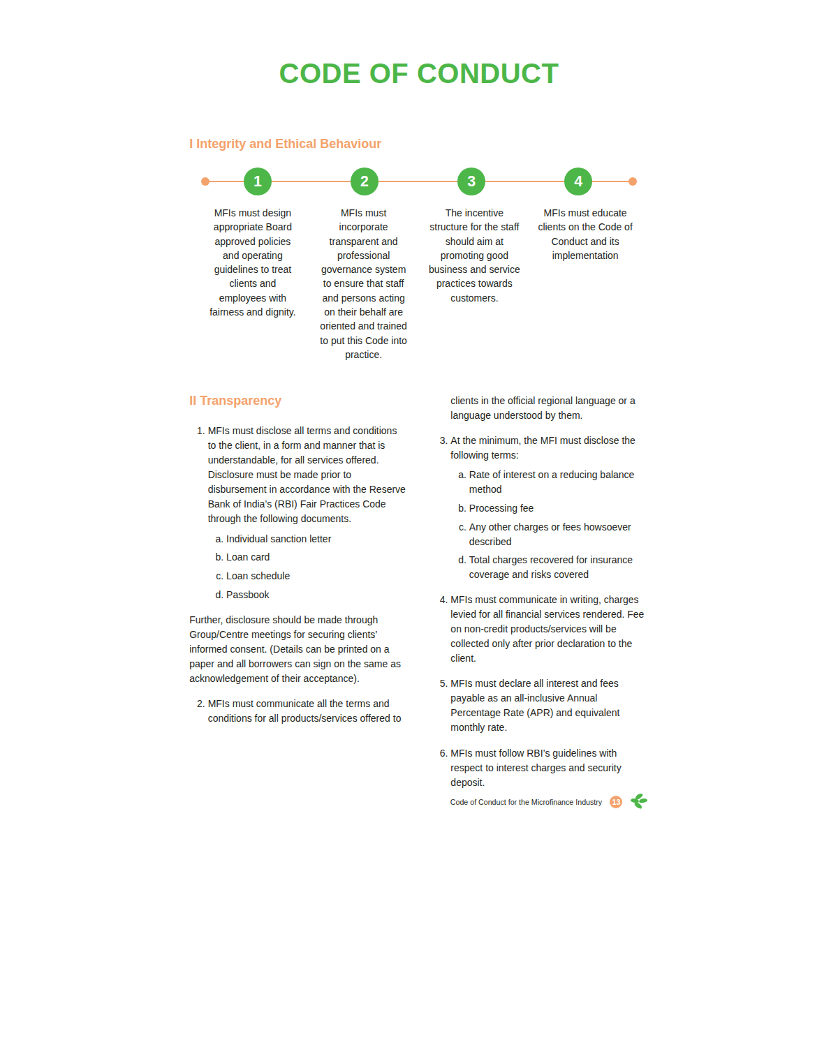CODE OF CONDUCT
I Integrity and Ethical Behaviour
1
2
3
4
MFIs must design appropriate Board approved policies and operating guidelines to treat clients and employees with fairness and dignity.
MFIs must incorporate transparent and professional governance system to ensure that staff and persons acting on their behalf are oriented and trained to put this Code into practice.
The incentive structure for the staff should aim at promoting good business and service practices towards customers.
MFIs must educate clients on the Code of Conduct and its implementation
II Transparency
MFIs must disclose all terms and conditions to the client, in a form and manner that is understandable, for all services offered. Disclosure must be made prior to disbursement in accordance with the Reserve Bank of India’s (RBI) Fair Practices Code through the following documents.
Individual sanction letter
Loan card
Loan schedule
Passbook
Further, disclosure should be made through Group/Centre meetings for securing clients’ informed consent. (Details can be printed on a paper and all borrowers can sign on the same as acknowledgement of their acceptance).
MFIs must communicate all the terms and conditions for all products/services offered to
clients in the official regional language or a language understood by them.
At the minimum, the MFI must disclose the following terms:
Rate of interest on a reducing balance method
Processing fee
Any other charges or fees howsoever described
Total charges recovered for insurance coverage and risks covered
MFIs must communicate in writing, charges levied for all financial services rendered. Fee on non-credit products/services will be collected only after prior declaration to the client.
MFIs must declare all interest and fees payable as an all-inclusive Annual Percentage Rate (APR) and equivalent monthly rate.
MFIs must follow RBI’s guidelines with respect to interest charges and security deposit.
Code of Conduct for the Microfinance Industry
13